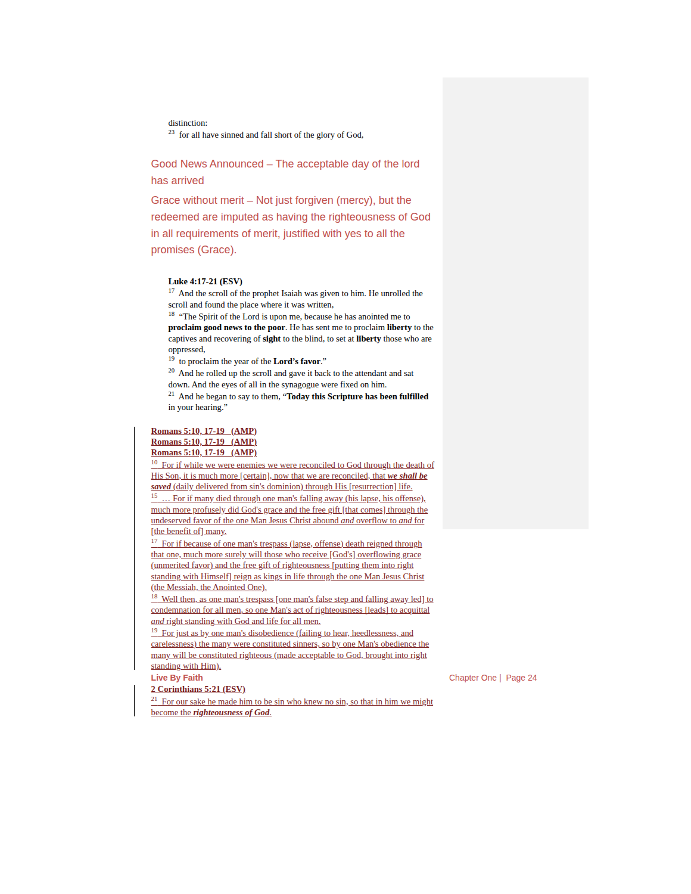distinction:
23 for all have sinned and fall short of the glory of God,
Good News Announced – The acceptable day of the lord has arrived
Grace without merit – Not just forgiven (mercy), but the redeemed are imputed as having the righteousness of God in all requirements of merit, justified with yes to all the promises (Grace).
Luke 4:17-21 (ESV)
17 And the scroll of the prophet Isaiah was given to him. He unrolled the scroll and found the place where it was written,
18 “The Spirit of the Lord is upon me, because he has anointed me to proclaim good news to the poor. He has sent me to proclaim liberty to the captives and recovering of sight to the blind, to set at liberty those who are oppressed,
19 to proclaim the year of the Lord’s favor.”
20 And he rolled up the scroll and gave it back to the attendant and sat down. And the eyes of all in the synagogue were fixed on him.
21 And he began to say to them, “Today this Scripture has been fulfilled in your hearing.”
Romans 5:10, 17-19 (AMP)
Romans 5:10, 17-19 (AMP)
Romans 5:10, 17-19 (AMP)
10 For if while we were enemies we were reconciled to God through the death of His Son, it is much more [certain], now that we are reconciled, that we shall be saved (daily delivered from sin's dominion) through His [resurrection] life.
15 … For if many died through one man's falling away (his lapse, his offense), much more profusely did God's grace and the free gift [that comes] through the undeserved favor of the one Man Jesus Christ abound and overflow to and for [the benefit of] many.
17 For if because of one man's trespass (lapse, offense) death reigned through that one, much more surely will those who receive [God's] overflowing grace (unmerited favor) and the free gift of righteousness [putting them into right standing with Himself] reign as kings in life through the one Man Jesus Christ (the Messiah, the Anointed One).
18 Well then, as one man's trespass [one man's false step and falling away led] to condemnation for all men, so one Man's act of righteousness [leads] to acquittal and right standing with God and life for all men.
19 For just as by one man's disobedience (failing to hear, heedlessness, and carelessness) the many were constituted sinners, so by one Man's obedience the many will be constituted righteous (made acceptable to God, brought into right standing with Him).
2 Corinthians 5:21 (ESV)
21 For our sake he made him to be sin who knew no sin, so that in him we might become the righteousness of God.
Live By Faith Chapter One | Page 24